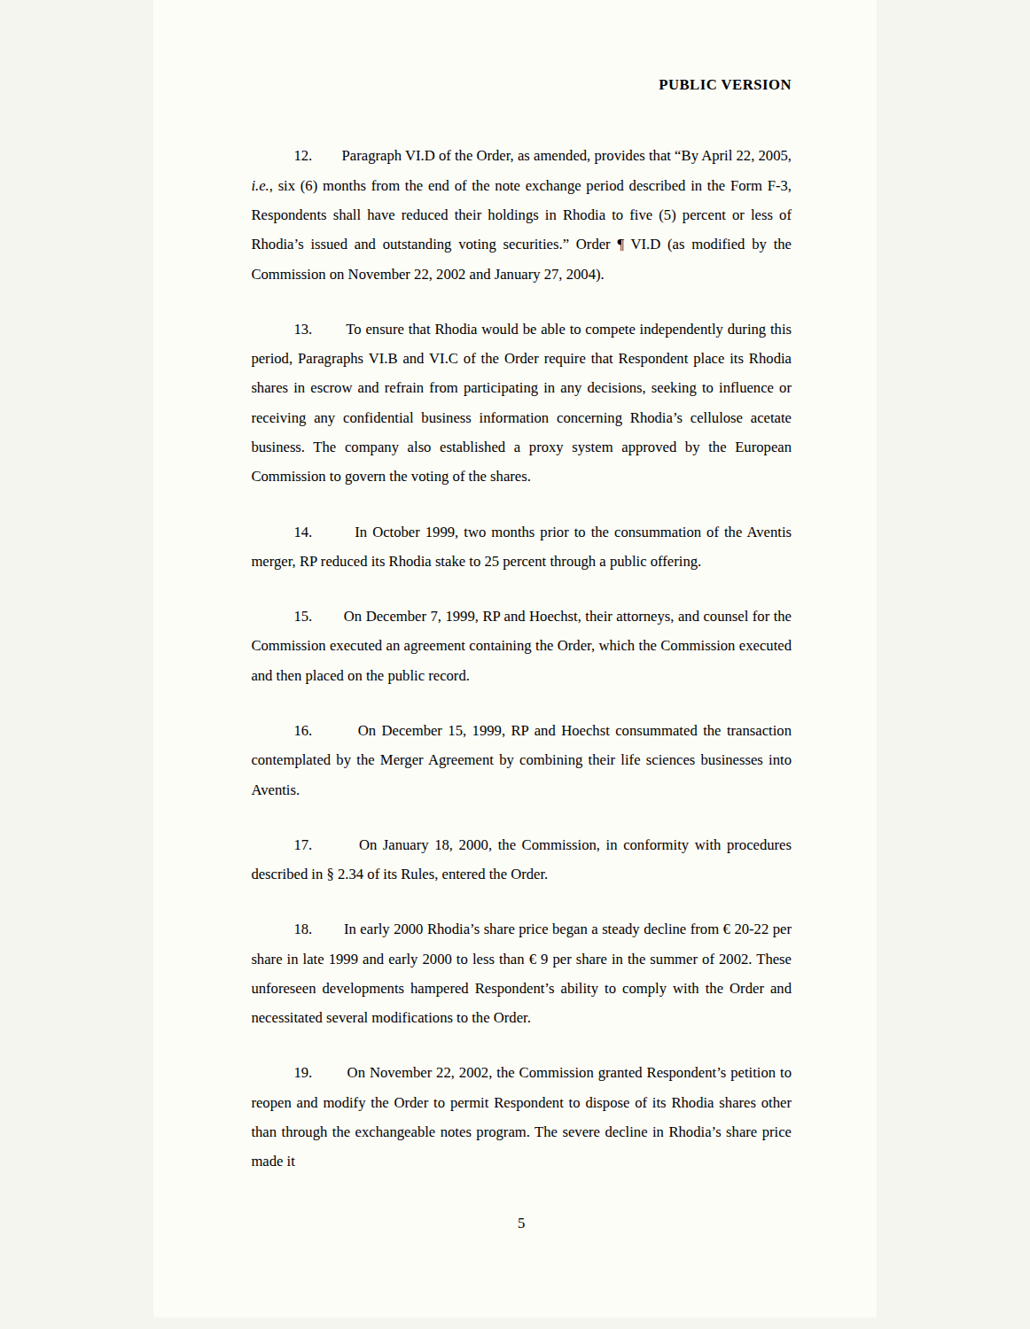PUBLIC VERSION
12. Paragraph VI.D of the Order, as amended, provides that “By April 22, 2005, i.e., six (6) months from the end of the note exchange period described in the Form F-3, Respondents shall have reduced their holdings in Rhodia to five (5) percent or less of Rhodia’s issued and outstanding voting securities.” Order ¶ VI.D (as modified by the Commission on November 22, 2002 and January 27, 2004).
13. To ensure that Rhodia would be able to compete independently during this period, Paragraphs VI.B and VI.C of the Order require that Respondent place its Rhodia shares in escrow and refrain from participating in any decisions, seeking to influence or receiving any confidential business information concerning Rhodia’s cellulose acetate business. The company also established a proxy system approved by the European Commission to govern the voting of the shares.
14. In October 1999, two months prior to the consummation of the Aventis merger, RP reduced its Rhodia stake to 25 percent through a public offering.
15. On December 7, 1999, RP and Hoechst, their attorneys, and counsel for the Commission executed an agreement containing the Order, which the Commission executed and then placed on the public record.
16. On December 15, 1999, RP and Hoechst consummated the transaction contemplated by the Merger Agreement by combining their life sciences businesses into Aventis.
17. On January 18, 2000, the Commission, in conformity with procedures described in § 2.34 of its Rules, entered the Order.
18. In early 2000 Rhodia’s share price began a steady decline from € 20-22 per share in late 1999 and early 2000 to less than € 9 per share in the summer of 2002. These unforeseen developments hampered Respondent’s ability to comply with the Order and necessitated several modifications to the Order.
19. On November 22, 2002, the Commission granted Respondent’s petition to reopen and modify the Order to permit Respondent to dispose of its Rhodia shares other than through the exchangeable notes program. The severe decline in Rhodia’s share price made it
5